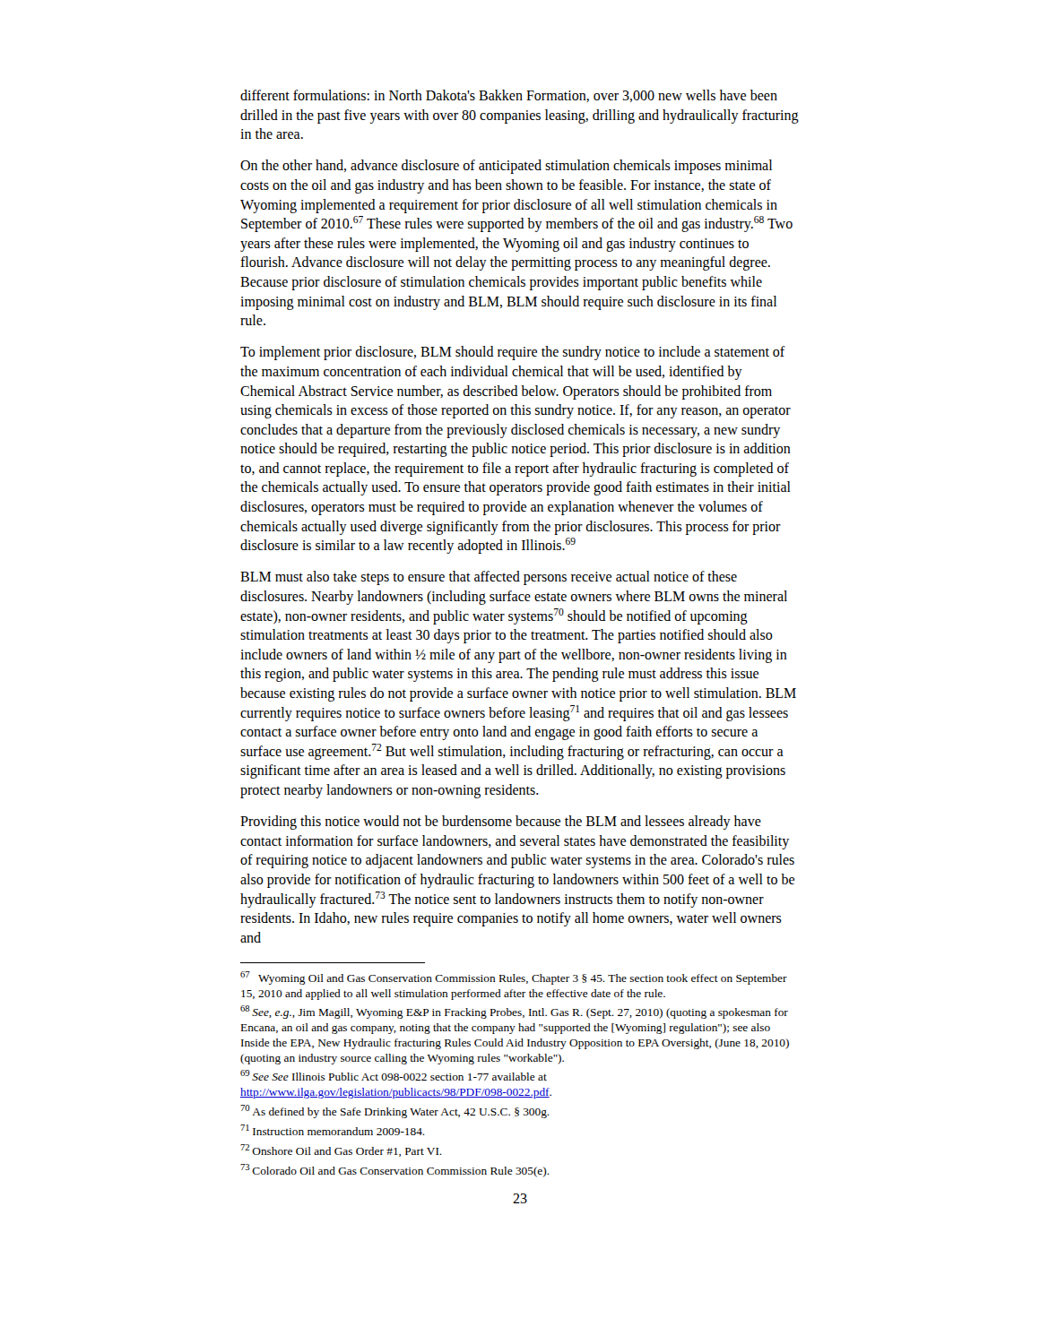different formulations: in North Dakota's Bakken Formation, over 3,000 new wells have been drilled in the past five years with over 80 companies leasing, drilling and hydraulically fracturing in the area.
On the other hand, advance disclosure of anticipated stimulation chemicals imposes minimal costs on the oil and gas industry and has been shown to be feasible. For instance, the state of Wyoming implemented a requirement for prior disclosure of all well stimulation chemicals in September of 2010.67 These rules were supported by members of the oil and gas industry.68 Two years after these rules were implemented, the Wyoming oil and gas industry continues to flourish. Advance disclosure will not delay the permitting process to any meaningful degree. Because prior disclosure of stimulation chemicals provides important public benefits while imposing minimal cost on industry and BLM, BLM should require such disclosure in its final rule.
To implement prior disclosure, BLM should require the sundry notice to include a statement of the maximum concentration of each individual chemical that will be used, identified by Chemical Abstract Service number, as described below. Operators should be prohibited from using chemicals in excess of those reported on this sundry notice. If, for any reason, an operator concludes that a departure from the previously disclosed chemicals is necessary, a new sundry notice should be required, restarting the public notice period. This prior disclosure is in addition to, and cannot replace, the requirement to file a report after hydraulic fracturing is completed of the chemicals actually used. To ensure that operators provide good faith estimates in their initial disclosures, operators must be required to provide an explanation whenever the volumes of chemicals actually used diverge significantly from the prior disclosures. This process for prior disclosure is similar to a law recently adopted in Illinois.69
BLM must also take steps to ensure that affected persons receive actual notice of these disclosures. Nearby landowners (including surface estate owners where BLM owns the mineral estate), non-owner residents, and public water systems70 should be notified of upcoming stimulation treatments at least 30 days prior to the treatment. The parties notified should also include owners of land within ½ mile of any part of the wellbore, non-owner residents living in this region, and public water systems in this area. The pending rule must address this issue because existing rules do not provide a surface owner with notice prior to well stimulation. BLM currently requires notice to surface owners before leasing71 and requires that oil and gas lessees contact a surface owner before entry onto land and engage in good faith efforts to secure a surface use agreement.72 But well stimulation, including fracturing or refracturing, can occur a significant time after an area is leased and a well is drilled. Additionally, no existing provisions protect nearby landowners or non-owning residents.
Providing this notice would not be burdensome because the BLM and lessees already have contact information for surface landowners, and several states have demonstrated the feasibility of requiring notice to adjacent landowners and public water systems in the area. Colorado's rules also provide for notification of hydraulic fracturing to landowners within 500 feet of a well to be hydraulically fractured.73 The notice sent to landowners instructs them to notify non-owner residents. In Idaho, new rules require companies to notify all home owners, water well owners and
67 Wyoming Oil and Gas Conservation Commission Rules, Chapter 3 § 45. The section took effect on September 15, 2010 and applied to all well stimulation performed after the effective date of the rule.
68 See, e.g., Jim Magill, Wyoming E&P in Fracking Probes, Intl. Gas R. (Sept. 27, 2010) (quoting a spokesman for Encana, an oil and gas company, noting that the company had "supported the [Wyoming] regulation"); see also Inside the EPA, New Hydraulic fracturing Rules Could Aid Industry Opposition to EPA Oversight, (June 18, 2010) (quoting an industry source calling the Wyoming rules "workable").
69 See See Illinois Public Act 098-0022 section 1-77 available at http://www.ilga.gov/legislation/publicacts/98/PDF/098-0022.pdf.
70 As defined by the Safe Drinking Water Act, 42 U.S.C. § 300g.
71 Instruction memorandum 2009-184.
72 Onshore Oil and Gas Order #1, Part VI.
73 Colorado Oil and Gas Conservation Commission Rule 305(e).
23